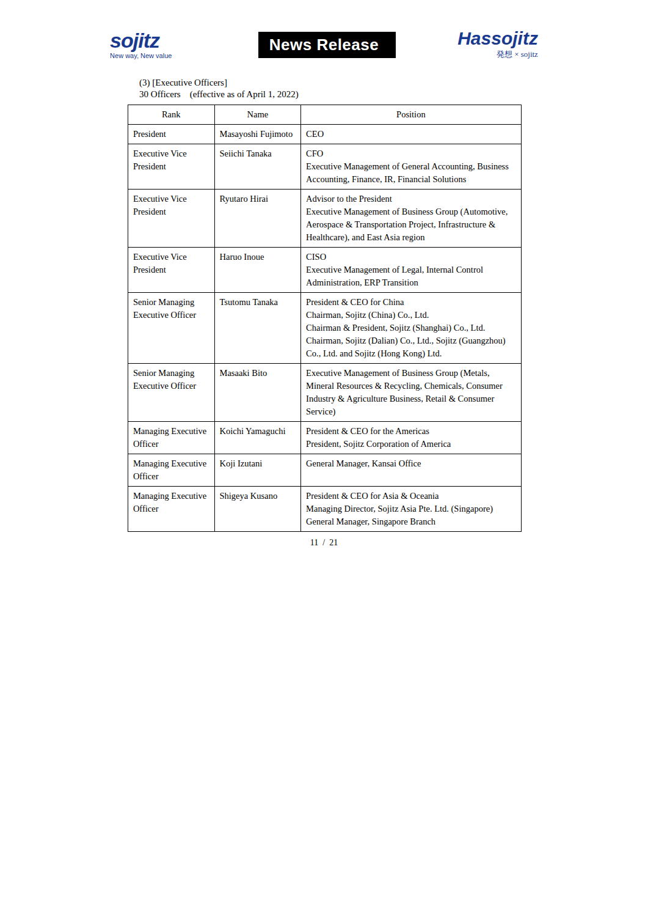sojitz
New way, New value
News Release
Hassojitz
発想 × sojitz
(3) [Executive Officers]
30 Officers (effective as of April 1, 2022)
| Rank | Name | Position |
| --- | --- | --- |
| President | Masayoshi Fujimoto | CEO |
| Executive Vice President | Seiichi Tanaka | CFO Executive Management of General Accounting, Business Accounting, Finance, IR, Financial Solutions |
| Executive Vice President | Ryutaro Hirai | Advisor to the President Executive Management of Business Group (Automotive, Aerospace & Transportation Project, Infrastructure & Healthcare), and East Asia region |
| Executive Vice President | Haruo Inoue | CISO Executive Management of Legal, Internal Control Administration, ERP Transition |
| Senior Managing Executive Officer | Tsutomu Tanaka | President & CEO for China Chairman, Sojitz (China) Co., Ltd. Chairman & President, Sojitz (Shanghai) Co., Ltd. Chairman, Sojitz (Dalian) Co., Ltd., Sojitz (Guangzhou) Co., Ltd. and Sojitz (Hong Kong) Ltd. |
| Senior Managing Executive Officer | Masaaki Bito | Executive Management of Business Group (Metals, Mineral Resources & Recycling, Chemicals, Consumer Industry & Agriculture Business, Retail & Consumer Service) |
| Managing Executive Officer | Koichi Yamaguchi | President & CEO for the Americas President, Sojitz Corporation of America |
| Managing Executive Officer | Koji Izutani | General Manager, Kansai Office |
| Managing Executive Officer | Shigeya Kusano | President & CEO for Asia & Oceania Managing Director, Sojitz Asia Pte. Ltd. (Singapore) General Manager, Singapore Branch |
11 / 21